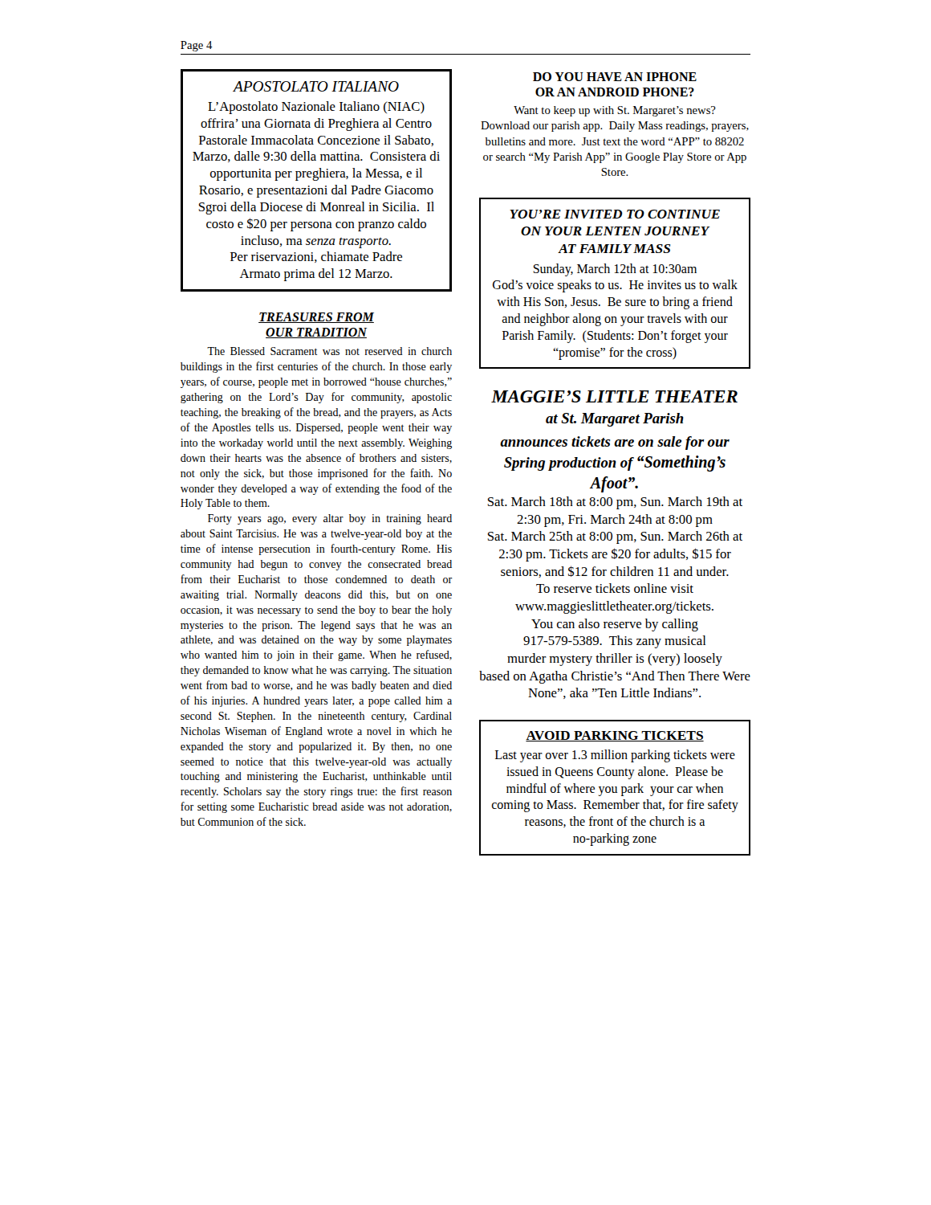Page 4
APOSTOLATO ITALIANO
L’Apostolato Nazionale Italiano (NIAC) offrira’ una Giornata di Preghiera al Centro Pastorale Immacolata Concezione il Sabato, Marzo, dalle 9:30 della mattina. Consistera di opportunita per preghiera, la Messa, e il Rosario, e presentazioni dal Padre Giacomo Sgroi della Diocese di Monreal in Sicilia. Il costo e $20 per persona con pranzo caldo incluso, ma senza trasporto.
Per riservazioni, chiamate Padre
Armato prima del 12 Marzo.
TREASURES FROM
OUR TRADITION
The Blessed Sacrament was not reserved in church buildings in the first centuries of the church. In those early years, of course, people met in borrowed “house churches,” gathering on the Lord’s Day for community, apostolic teaching, the breaking of the bread, and the prayers, as Acts of the Apostles tells us. Dispersed, people went their way into the workaday world until the next assembly. Weighing down their hearts was the absence of brothers and sisters, not only the sick, but those imprisoned for the faith. No wonder they developed a way of extending the food of the Holy Table to them.
Forty years ago, every altar boy in training heard about Saint Tarcisius. He was a twelve-year-old boy at the time of intense persecution in fourth-century Rome. His community had begun to convey the consecrated bread from their Eucharist to those condemned to death or awaiting trial. Normally deacons did this, but on one occasion, it was necessary to send the boy to bear the holy mysteries to the prison. The legend says that he was an athlete, and was detained on the way by some playmates who wanted him to join in their game. When he refused, they demanded to know what he was carrying. The situation went from bad to worse, and he was badly beaten and died of his injuries. A hundred years later, a pope called him a second St. Stephen. In the nineteenth century, Cardinal Nicholas Wiseman of England wrote a novel in which he expanded the story and popularized it. By then, no one seemed to notice that this twelve-year-old was actually touching and ministering the Eucharist, unthinkable until recently. Scholars say the story rings true: the first reason for setting some Eucharistic bread aside was not adoration, but Communion of the sick.
DO YOU HAVE AN IPHONE
OR AN ANDROID PHONE?
Want to keep up with St. Margaret’s news?
Download our parish app. Daily Mass readings, prayers, bulletins and more. Just text the word “APP” to 88202 or search “My Parish App” in Google Play Store or App Store.
YOU’RE INVITED TO CONTINUE
ON YOUR LENTEN JOURNEY
AT FAMILY MASS
Sunday, March 12th at 10:30am
God’s voice speaks to us. He invites us to walk with His Son, Jesus. Be sure to bring a friend and neighbor along on your travels with our Parish Family. (Students: Don’t forget your “promise” for the cross)
MAGGIE’S LITTLE THEATER
at St. Margaret Parish
announces tickets are on sale for our Spring production of “Something’s Afoot”.
Sat. March 18th at 8:00 pm, Sun. March 19th at 2:30 pm, Fri. March 24th at 8:00 pm
Sat. March 25th at 8:00 pm, Sun. March 26th at 2:30 pm. Tickets are $20 for adults, $15 for seniors, and $12 for children 11 and under.
To reserve tickets online visit
www.maggieslittletheater.org/tickets.
You can also reserve by calling
917-579-5389. This zany musical
murder mystery thriller is (very) loosely
based on Agatha Christie’s “And Then There Were None”, aka ”Ten Little Indians”.
AVOID PARKING TICKETS
Last year over 1.3 million parking tickets were issued in Queens County alone. Please be mindful of where you park your car when coming to Mass. Remember that, for fire safety reasons, the front of the church is a
no-parking zone